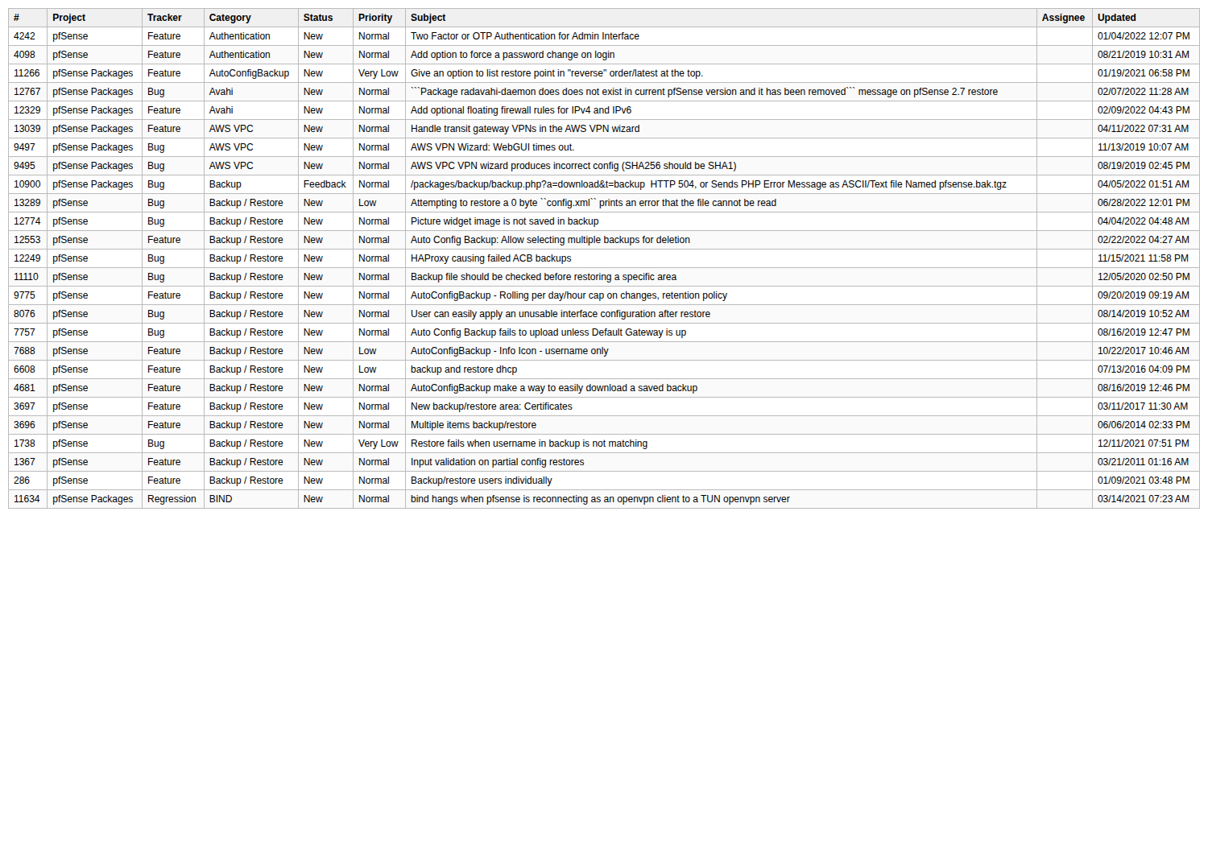| # | Project | Tracker | Category | Status | Priority | Subject | Assignee | Updated |
| --- | --- | --- | --- | --- | --- | --- | --- | --- |
| 4242 | pfSense | Feature | Authentication | New | Normal | Two Factor or OTP Authentication for Admin Interface | | 01/04/2022 12:07 PM |
| 4098 | pfSense | Feature | Authentication | New | Normal | Add option to force a password change on login | | 08/21/2019 10:31 AM |
| 11266 | pfSense Packages | Feature | AutoConfigBackup | New | Very Low | Give an option to list restore point in "reverse" order/latest at the top. | | 01/19/2021 06:58 PM |
| 12767 | pfSense Packages | Bug | Avahi | New | Normal | ```Package radavahi-daemon does does not exist in current pfSense version and it has been removed``` message on pfSense 2.7 restore | | 02/07/2022 11:28 AM |
| 12329 | pfSense Packages | Feature | Avahi | New | Normal | Add optional floating firewall rules for IPv4 and IPv6 | | 02/09/2022 04:43 PM |
| 13039 | pfSense Packages | Feature | AWS VPC | New | Normal | Handle transit gateway VPNs in the AWS VPN wizard | | 04/11/2022 07:31 AM |
| 9497 | pfSense Packages | Bug | AWS VPC | New | Normal | AWS VPN Wizard: WebGUI times out. | | 11/13/2019 10:07 AM |
| 9495 | pfSense Packages | Bug | AWS VPC | New | Normal | AWS VPC VPN wizard produces incorrect config (SHA256 should be SHA1) | | 08/19/2019 02:45 PM |
| 10900 | pfSense Packages | Bug | Backup | Feedback | Normal | /packages/backup/backup.php?a=download&t=backup HTTP 504, or Sends PHP Error Message as ASCII/Text file Named pfsense.bak.tgz | | 04/05/2022 01:51 AM |
| 13289 | pfSense | Bug | Backup / Restore | New | Low | Attempting to restore a 0 byte ``config.xml`` prints an error that the file cannot be read | | 06/28/2022 12:01 PM |
| 12774 | pfSense | Bug | Backup / Restore | New | Normal | Picture widget image is not saved in backup | | 04/04/2022 04:48 AM |
| 12553 | pfSense | Feature | Backup / Restore | New | Normal | Auto Config Backup: Allow selecting multiple backups for deletion | | 02/22/2022 04:27 AM |
| 12249 | pfSense | Bug | Backup / Restore | New | Normal | HAProxy causing failed ACB backups | | 11/15/2021 11:58 PM |
| 11110 | pfSense | Bug | Backup / Restore | New | Normal | Backup file should be checked before restoring a specific area | | 12/05/2020 02:50 PM |
| 9775 | pfSense | Feature | Backup / Restore | New | Normal | AutoConfigBackup - Rolling per day/hour cap on changes, retention policy | | 09/20/2019 09:19 AM |
| 8076 | pfSense | Bug | Backup / Restore | New | Normal | User can easily apply an unusable interface configuration after restore | | 08/14/2019 10:52 AM |
| 7757 | pfSense | Bug | Backup / Restore | New | Normal | Auto Config Backup fails to upload unless Default Gateway is up | | 08/16/2019 12:47 PM |
| 7688 | pfSense | Feature | Backup / Restore | New | Low | AutoConfigBackup - Info Icon - username only | | 10/22/2017 10:46 AM |
| 6608 | pfSense | Feature | Backup / Restore | New | Low | backup and restore dhcp | | 07/13/2016 04:09 PM |
| 4681 | pfSense | Feature | Backup / Restore | New | Normal | AutoConfigBackup make a way to easily download a saved backup | | 08/16/2019 12:46 PM |
| 3697 | pfSense | Feature | Backup / Restore | New | Normal | New backup/restore area: Certificates | | 03/11/2017 11:30 AM |
| 3696 | pfSense | Feature | Backup / Restore | New | Normal | Multiple items backup/restore | | 06/06/2014 02:33 PM |
| 1738 | pfSense | Bug | Backup / Restore | New | Very Low | Restore fails when username in backup is not matching | | 12/11/2021 07:51 PM |
| 1367 | pfSense | Feature | Backup / Restore | New | Normal | Input validation on partial config restores | | 03/21/2011 01:16 AM |
| 286 | pfSense | Feature | Backup / Restore | New | Normal | Backup/restore users individually | | 01/09/2021 03:48 PM |
| 11634 | pfSense Packages | Regression | BIND | New | Normal | bind hangs when pfsense is reconnecting as an openvpn client to a TUN openvpn server | | 03/14/2021 07:23 AM |